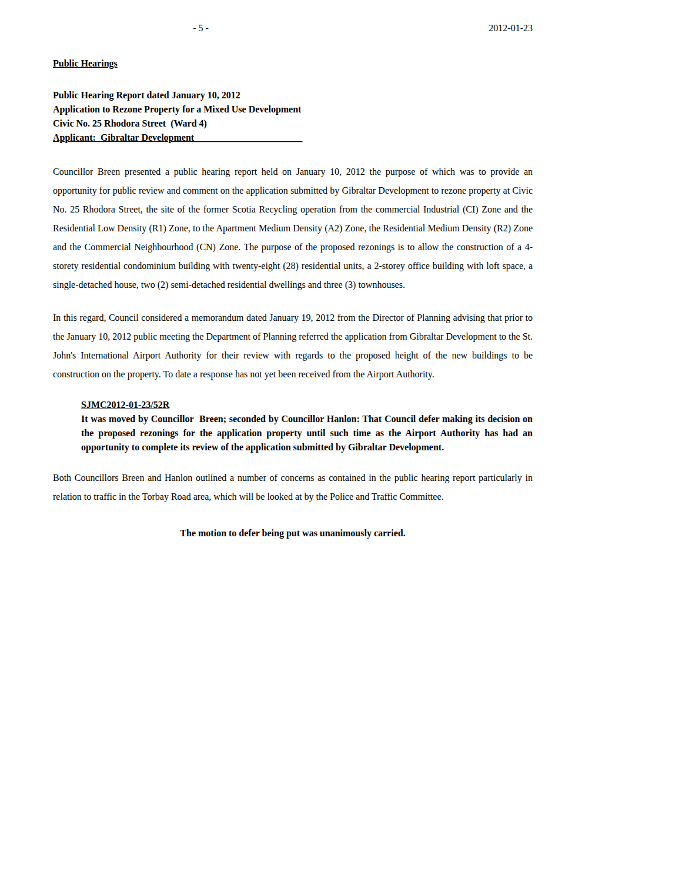- 5 - 2012-01-23
Public Hearings
Public Hearing Report dated January 10, 2012
Application to Rezone Property for a Mixed Use Development
Civic No. 25 Rhodora Street (Ward 4)
Applicant: Gibraltar Development_______________________
Councillor Breen presented a public hearing report held on January 10, 2012 the purpose of which was to provide an opportunity for public review and comment on the application submitted by Gibraltar Development to rezone property at Civic No. 25 Rhodora Street, the site of the former Scotia Recycling operation from the commercial Industrial (CI) Zone and the Residential Low Density (R1) Zone, to the Apartment Medium Density (A2) Zone, the Residential Medium Density (R2) Zone and the Commercial Neighbourhood (CN) Zone. The purpose of the proposed rezonings is to allow the construction of a 4-storety residential condominium building with twenty-eight (28) residential units, a 2-storey office building with loft space, a single-detached house, two (2) semi-detached residential dwellings and three (3) townhouses.
In this regard, Council considered a memorandum dated January 19, 2012 from the Director of Planning advising that prior to the January 10, 2012 public meeting the Department of Planning referred the application from Gibraltar Development to the St. John's International Airport Authority for their review with regards to the proposed height of the new buildings to be construction on the property. To date a response has not yet been received from the Airport Authority.
SJMC2012-01-23/52R
It was moved by Councillor Breen; seconded by Councillor Hanlon: That Council defer making its decision on the proposed rezonings for the application property until such time as the Airport Authority has had an opportunity to complete its review of the application submitted by Gibraltar Development.
Both Councillors Breen and Hanlon outlined a number of concerns as contained in the public hearing report particularly in relation to traffic in the Torbay Road area, which will be looked at by the Police and Traffic Committee.
The motion to defer being put was unanimously carried.